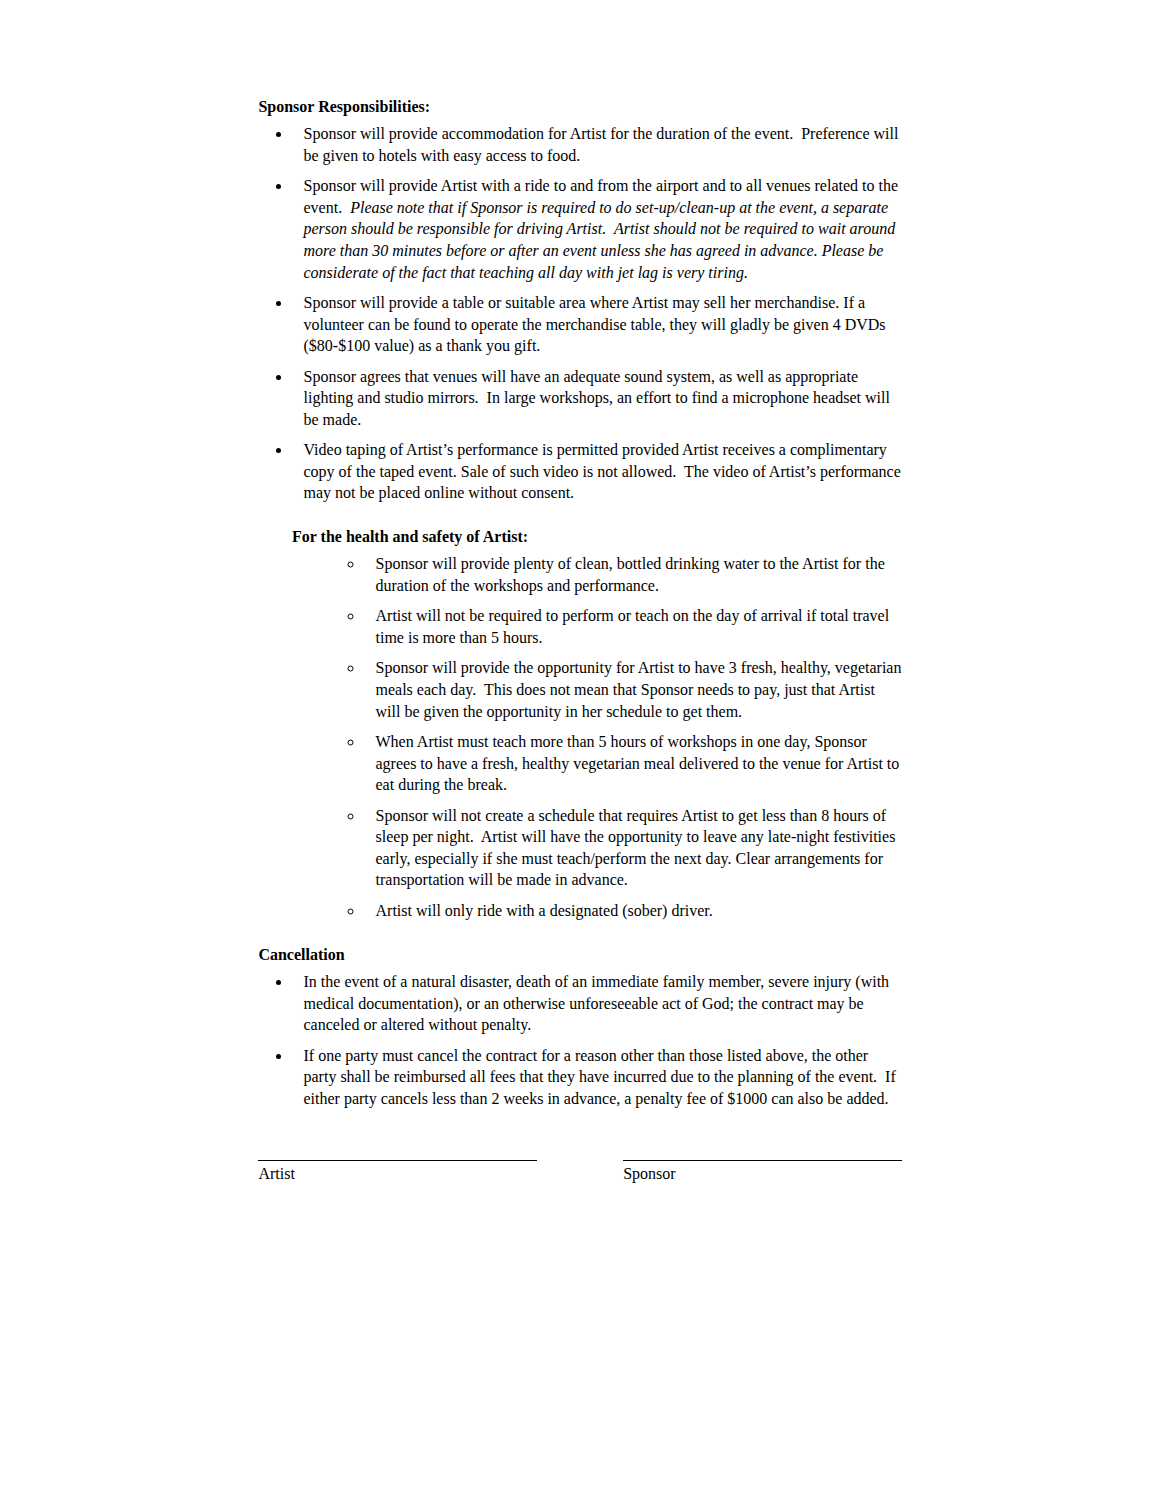Sponsor Responsibilities:
Sponsor will provide accommodation for Artist for the duration of the event. Preference will be given to hotels with easy access to food.
Sponsor will provide Artist with a ride to and from the airport and to all venues related to the event. Please note that if Sponsor is required to do set-up/clean-up at the event, a separate person should be responsible for driving Artist. Artist should not be required to wait around more than 30 minutes before or after an event unless she has agreed in advance. Please be considerate of the fact that teaching all day with jet lag is very tiring.
Sponsor will provide a table or suitable area where Artist may sell her merchandise. If a volunteer can be found to operate the merchandise table, they will gladly be given 4 DVDs ($80-$100 value) as a thank you gift.
Sponsor agrees that venues will have an adequate sound system, as well as appropriate lighting and studio mirrors. In large workshops, an effort to find a microphone headset will be made.
Video taping of Artist’s performance is permitted provided Artist receives a complimentary copy of the taped event. Sale of such video is not allowed. The video of Artist’s performance may not be placed online without consent.
For the health and safety of Artist:
Sponsor will provide plenty of clean, bottled drinking water to the Artist for the duration of the workshops and performance.
Artist will not be required to perform or teach on the day of arrival if total travel time is more than 5 hours.
Sponsor will provide the opportunity for Artist to have 3 fresh, healthy, vegetarian meals each day. This does not mean that Sponsor needs to pay, just that Artist will be given the opportunity in her schedule to get them.
When Artist must teach more than 5 hours of workshops in one day, Sponsor agrees to have a fresh, healthy vegetarian meal delivered to the venue for Artist to eat during the break.
Sponsor will not create a schedule that requires Artist to get less than 8 hours of sleep per night. Artist will have the opportunity to leave any late-night festivities early, especially if she must teach/perform the next day. Clear arrangements for transportation will be made in advance.
Artist will only ride with a designated (sober) driver.
Cancellation
In the event of a natural disaster, death of an immediate family member, severe injury (with medical documentation), or an otherwise unforeseeable act of God; the contract may be canceled or altered without penalty.
If one party must cancel the contract for a reason other than those listed above, the other party shall be reimbursed all fees that they have incurred due to the planning of the event. If either party cancels less than 2 weeks in advance, a penalty fee of $1000 can also be added.
| Artist | | Sponsor |